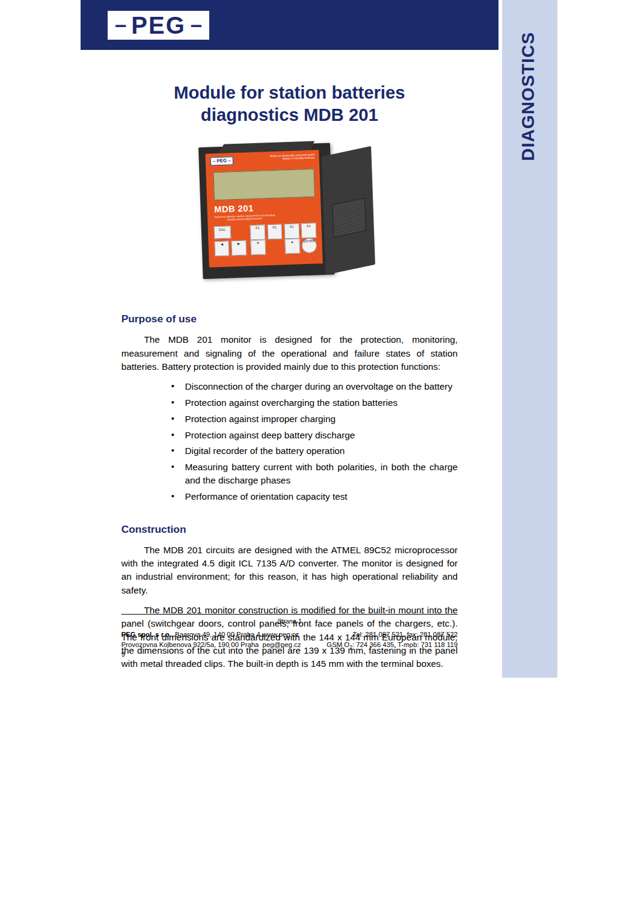DIAGNOSTICS
– PEG –
Module for station batteries
diagnostics MDB 201
– PEG –
Modul pro diagnostiku stanicnich baterii
Monitor of Standby Batteries
MDB 201
Stationary capacity, monitor, measurement and signaling
Standby Startup Digital Recorder
ESC
F1
F2
F3
F4
◀
▶
▼
▲
ENTER
Purpose of use
The MDB 201 monitor is designed for the protection, monitoring, measurement and signaling of the operational and failure states of station batteries. Battery protection is provided mainly due to this protection functions:
Disconnection of the charger during an overvoltage on the battery
Protection against overcharging the station batteries
Protection against improper charging
Protection against deep battery discharge
Digital recorder of the battery operation
Measuring battery current with both polarities, in both the charge and the discharge phases
Performance of orientation capacity test
Construction
The MDB 201 circuits are designed with the ATMEL 89C52 microprocessor with the integrated 4.5 digit ICL 7135 A/D converter. The monitor is designed for an industrial environment; for this reason, it has high operational reliability and safety.
The MDB 201 monitor construction is modified for the built-in mount into the panel (switchgear doors, control panels, front face panels of the chargers, etc.). The front dimensions are standardized with the 144 x 144 mm European module; the dimensions of the cut into the panel are 139 x 139 mm, fastening in the panel with metal threaded clips. The built-in depth is 145 mm with the terminal boxes.
Strana 1
| PEG spol. s r.o. , Baarova 49, 140 00 Praha 4 | www.peg.cz | Tel: 281 087 521, fax: 281 087 522 |
| Provozovna Kolbenova 922/5a, 190 00 Praha 9 | peg@peg.cz | GSM O 2 : 724 366 435, T-mob: 731 118 119 |